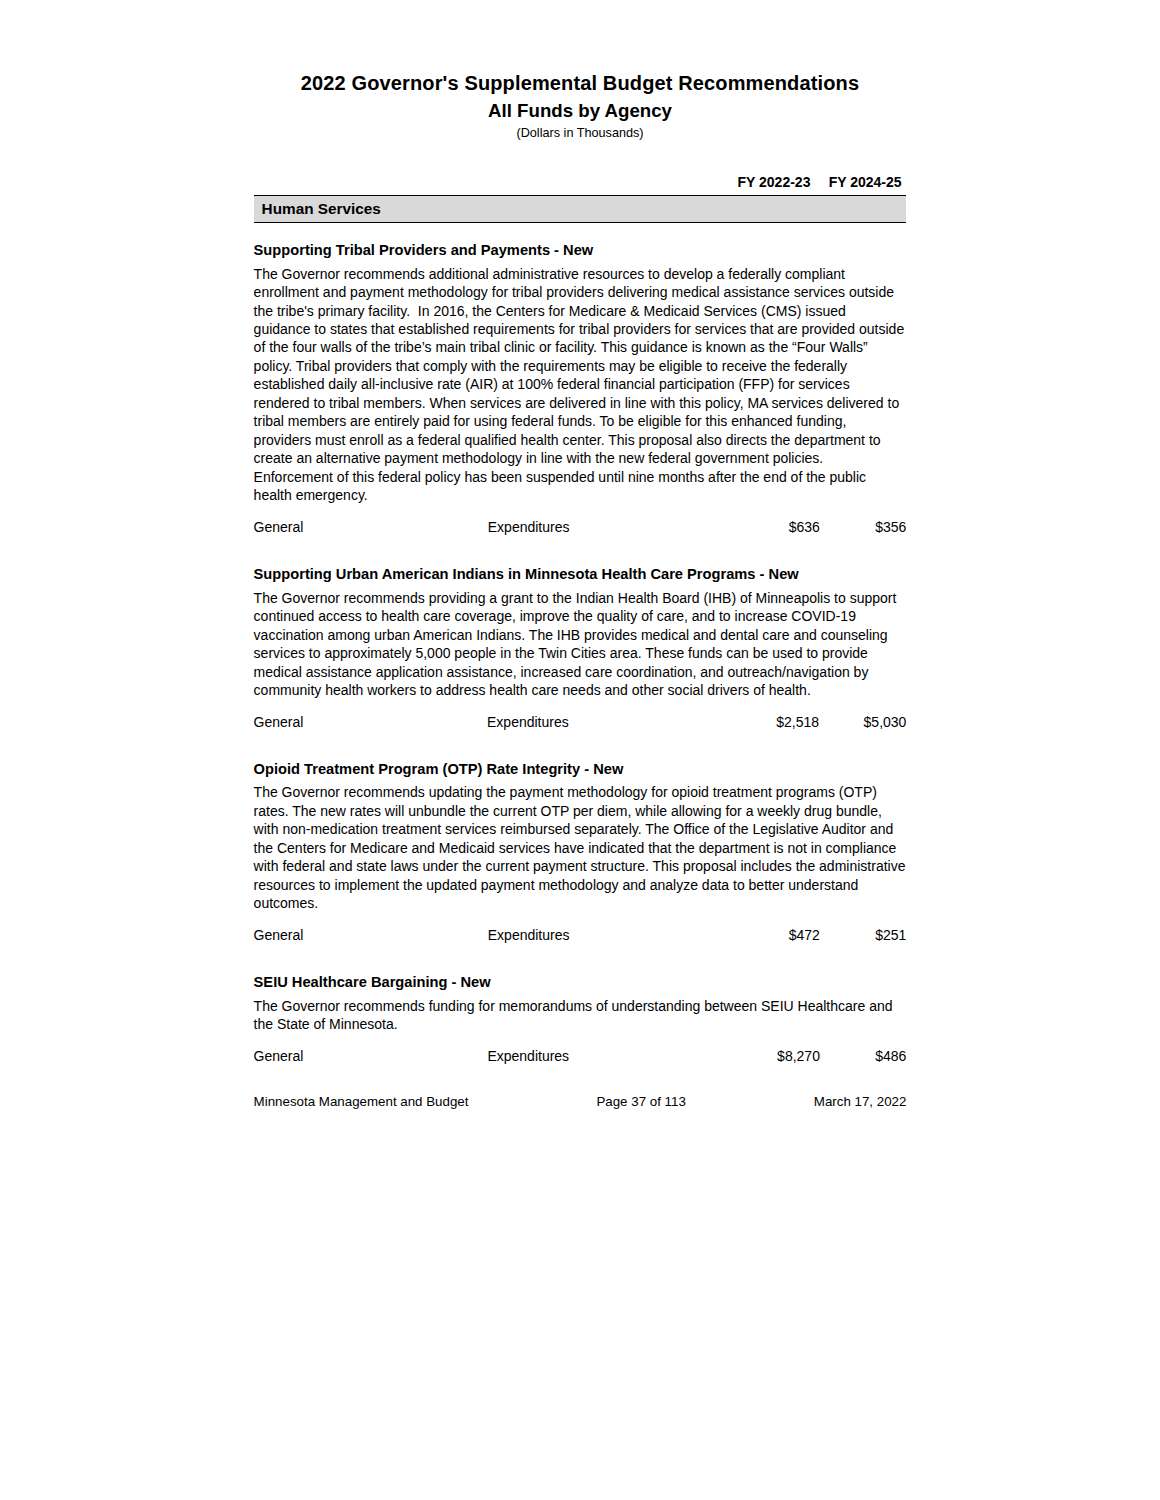2022 Governor's Supplemental Budget Recommendations
All Funds by Agency
(Dollars in Thousands)
FY 2022-23 FY 2024-25
Human Services
Supporting Tribal Providers and Payments - New
The Governor recommends additional administrative resources to develop a federally compliant enrollment and payment methodology for tribal providers delivering medical assistance services outside the tribe's primary facility. In 2016, the Centers for Medicare & Medicaid Services (CMS) issued guidance to states that established requirements for tribal providers for services that are provided outside of the four walls of the tribe’s main tribal clinic or facility. This guidance is known as the “Four Walls” policy. Tribal providers that comply with the requirements may be eligible to receive the federally established daily all-inclusive rate (AIR) at 100% federal financial participation (FFP) for services rendered to tribal members. When services are delivered in line with this policy, MA services delivered to tribal members are entirely paid for using federal funds. To be eligible for this enhanced funding, providers must enroll as a federal qualified health center. This proposal also directs the department to create an alternative payment methodology in line with the new federal government policies. Enforcement of this federal policy has been suspended until nine months after the end of the public health emergency.
| General | Expenditures | $636 | $356 |
Supporting Urban American Indians in Minnesota Health Care Programs - New
The Governor recommends providing a grant to the Indian Health Board (IHB) of Minneapolis to support continued access to health care coverage, improve the quality of care, and to increase COVID-19 vaccination among urban American Indians. The IHB provides medical and dental care and counseling services to approximately 5,000 people in the Twin Cities area. These funds can be used to provide medical assistance application assistance, increased care coordination, and outreach/navigation by community health workers to address health care needs and other social drivers of health.
| General | Expenditures | $2,518 | $5,030 |
Opioid Treatment Program (OTP) Rate Integrity - New
The Governor recommends updating the payment methodology for opioid treatment programs (OTP) rates. The new rates will unbundle the current OTP per diem, while allowing for a weekly drug bundle, with non-medication treatment services reimbursed separately. The Office of the Legislative Auditor and the Centers for Medicare and Medicaid services have indicated that the department is not in compliance with federal and state laws under the current payment structure. This proposal includes the administrative resources to implement the updated payment methodology and analyze data to better understand outcomes.
| General | Expenditures | $472 | $251 |
SEIU Healthcare Bargaining - New
The Governor recommends funding for memorandums of understanding between SEIU Healthcare and the State of Minnesota.
| General | Expenditures | $8,270 | $486 |
Minnesota Management and Budget
Page 37 of 113
March 17, 2022